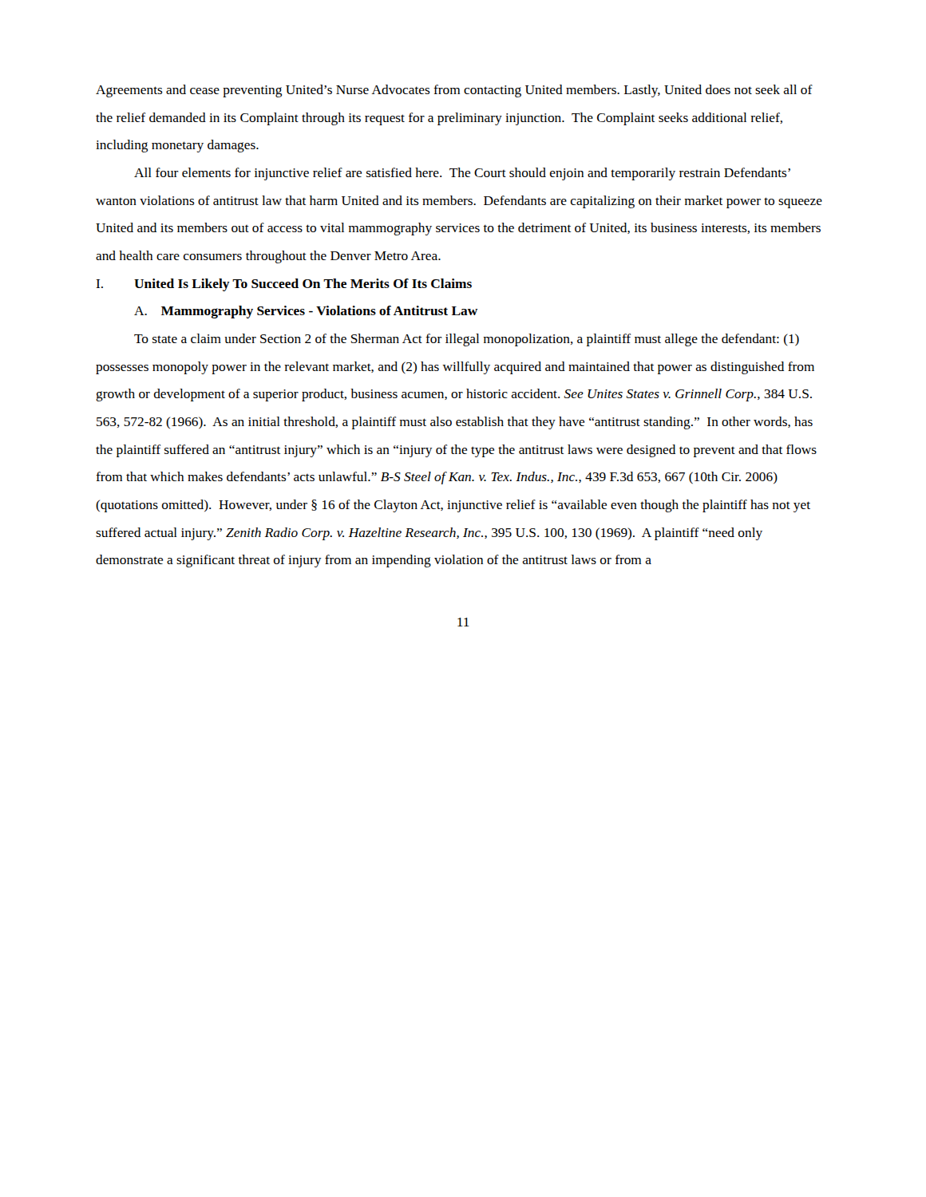Agreements and cease preventing United’s Nurse Advocates from contacting United members. Lastly, United does not seek all of the relief demanded in its Complaint through its request for a preliminary injunction. The Complaint seeks additional relief, including monetary damages.
All four elements for injunctive relief are satisfied here. The Court should enjoin and temporarily restrain Defendants’ wanton violations of antitrust law that harm United and its members. Defendants are capitalizing on their market power to squeeze United and its members out of access to vital mammography services to the detriment of United, its business interests, its members and health care consumers throughout the Denver Metro Area.
I. United Is Likely To Succeed On The Merits Of Its Claims
A. Mammography Services - Violations of Antitrust Law
To state a claim under Section 2 of the Sherman Act for illegal monopolization, a plaintiff must allege the defendant: (1) possesses monopoly power in the relevant market, and (2) has willfully acquired and maintained that power as distinguished from growth or development of a superior product, business acumen, or historic accident. See Unites States v. Grinnell Corp., 384 U.S. 563, 572-82 (1966). As an initial threshold, a plaintiff must also establish that they have “antitrust standing.” In other words, has the plaintiff suffered an “antitrust injury” which is an “injury of the type the antitrust laws were designed to prevent and that flows from that which makes defendants’ acts unlawful.” B-S Steel of Kan. v. Tex. Indus., Inc., 439 F.3d 653, 667 (10th Cir. 2006) (quotations omitted). However, under § 16 of the Clayton Act, injunctive relief is “available even though the plaintiff has not yet suffered actual injury.” Zenith Radio Corp. v. Hazeltine Research, Inc., 395 U.S. 100, 130 (1969). A plaintiff “need only demonstrate a significant threat of injury from an impending violation of the antitrust laws or from a
11